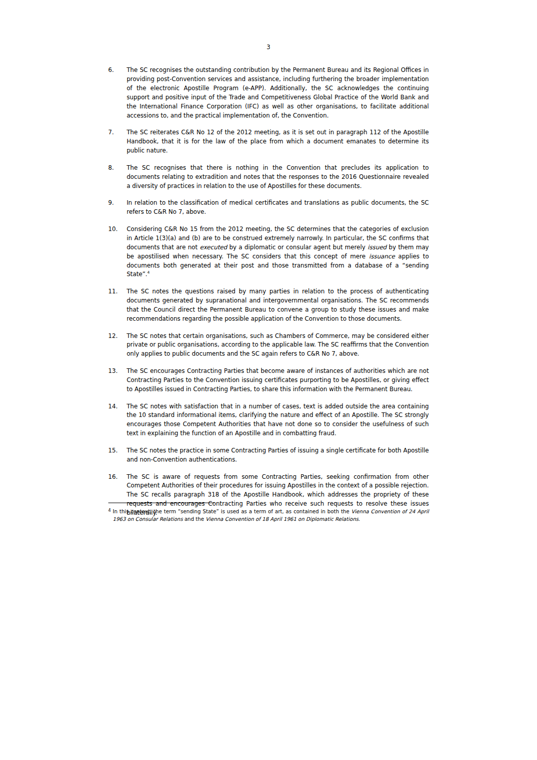3
The SC recognises the outstanding contribution by the Permanent Bureau and its Regional Offices in providing post-Convention services and assistance, including furthering the broader implementation of the electronic Apostille Program (e-APP). Additionally, the SC acknowledges the continuing support and positive input of the Trade and Competitiveness Global Practice of the World Bank and the International Finance Corporation (IFC) as well as other organisations, to facilitate additional accessions to, and the practical implementation of, the Convention.
The SC reiterates C&R No 12 of the 2012 meeting, as it is set out in paragraph 112 of the Apostille Handbook, that it is for the law of the place from which a document emanates to determine its public nature.
The SC recognises that there is nothing in the Convention that precludes its application to documents relating to extradition and notes that the responses to the 2016 Questionnaire revealed a diversity of practices in relation to the use of Apostilles for these documents.
In relation to the classification of medical certificates and translations as public documents, the SC refers to C&R No 7, above.
Considering C&R No 15 from the 2012 meeting, the SC determines that the categories of exclusion in Article 1(3)(a) and (b) are to be construed extremely narrowly. In particular, the SC confirms that documents that are not executed by a diplomatic or consular agent but merely issued by them may be apostilised when necessary. The SC considers that this concept of mere issuance applies to documents both generated at their post and those transmitted from a database of a “sending State”.4
The SC notes the questions raised by many parties in relation to the process of authenticating documents generated by supranational and intergovernmental organisations. The SC recommends that the Council direct the Permanent Bureau to convene a group to study these issues and make recommendations regarding the possible application of the Convention to those documents.
The SC notes that certain organisations, such as Chambers of Commerce, may be considered either private or public organisations, according to the applicable law. The SC reaffirms that the Convention only applies to public documents and the SC again refers to C&R No 7, above.
The SC encourages Contracting Parties that become aware of instances of authorities which are not Contracting Parties to the Convention issuing certificates purporting to be Apostilles, or giving effect to Apostilles issued in Contracting Parties, to share this information with the Permanent Bureau.
The SC notes with satisfaction that in a number of cases, text is added outside the area containing the 10 standard informational items, clarifying the nature and effect of an Apostille. The SC strongly encourages those Competent Authorities that have not done so to consider the usefulness of such text in explaining the function of an Apostille and in combatting fraud.
The SC notes the practice in some Contracting Parties of issuing a single certificate for both Apostille and non-Convention authentications.
The SC is aware of requests from some Contracting Parties, seeking confirmation from other Competent Authorities of their procedures for issuing Apostilles in the context of a possible rejection. The SC recalls paragraph 318 of the Apostille Handbook, which addresses the propriety of these requests and encourages Contracting Parties who receive such requests to resolve these issues bilaterally.
4 In this context, the term “sending State” is used as a term of art, as contained in both the Vienna Convention of 24 April 1963 on Consular Relations and the Vienna Convention of 18 April 1961 on Diplomatic Relations.